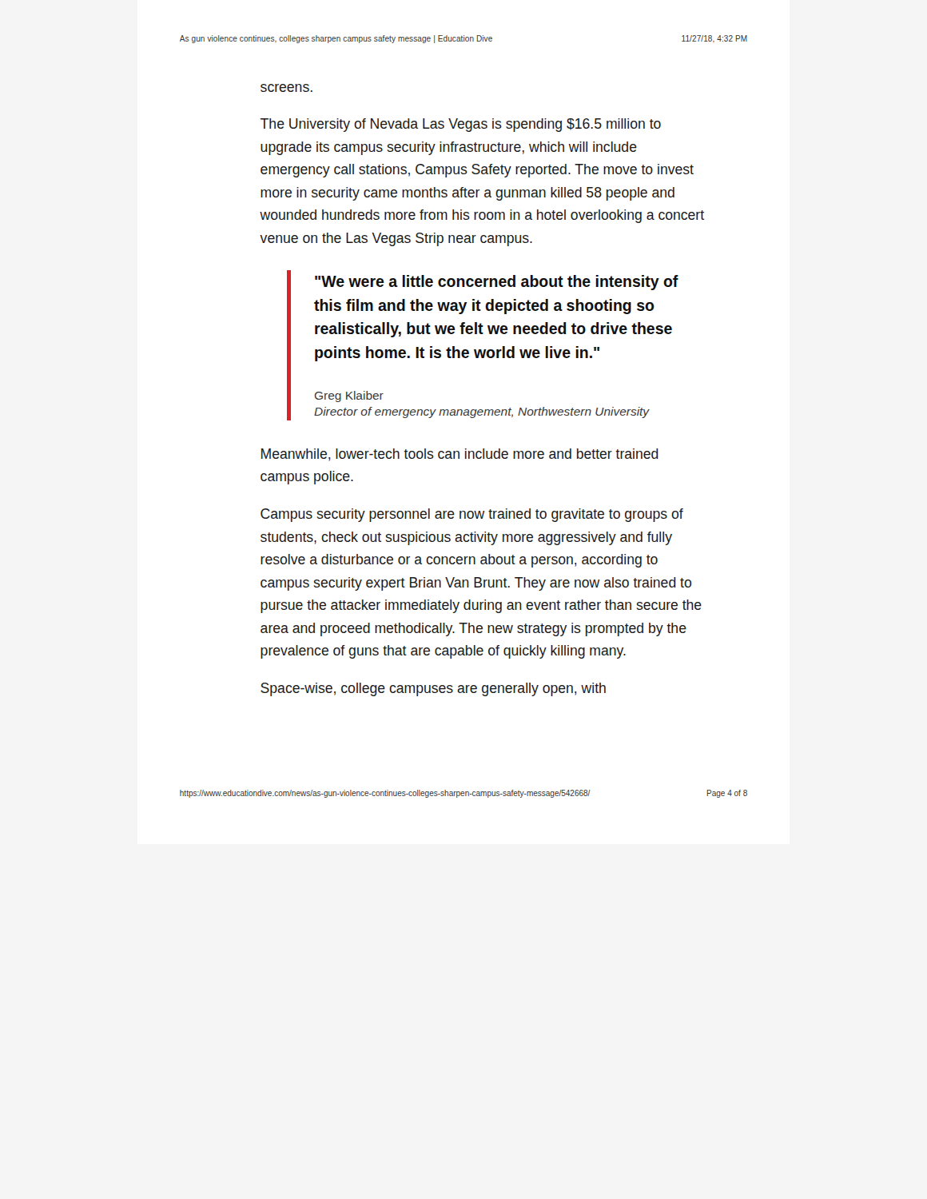As gun violence continues, colleges sharpen campus safety message | Education Dive
11/27/18, 4:32 PM
screens.
The University of Nevada Las Vegas is spending $16.5 million to upgrade its campus security infrastructure, which will include emergency call stations, Campus Safety reported. The move to invest more in security came months after a gunman killed 58 people and wounded hundreds more from his room in a hotel overlooking a concert venue on the Las Vegas Strip near campus.
"We were a little concerned about the intensity of this film and the way it depicted a shooting so realistically, but we felt we needed to drive these points home. It is the world we live in."
Greg Klaiber
Director of emergency management, Northwestern University
Meanwhile, lower-tech tools can include more and better trained campus police.
Campus security personnel are now trained to gravitate to groups of students, check out suspicious activity more aggressively and fully resolve a disturbance or a concern about a person, according to campus security expert Brian Van Brunt. They are now also trained to pursue the attacker immediately during an event rather than secure the area and proceed methodically. The new strategy is prompted by the prevalence of guns that are capable of quickly killing many.
Space-wise, college campuses are generally open, with
https://www.educationdive.com/news/as-gun-violence-continues-colleges-sharpen-campus-safety-message/542668/
Page 4 of 8